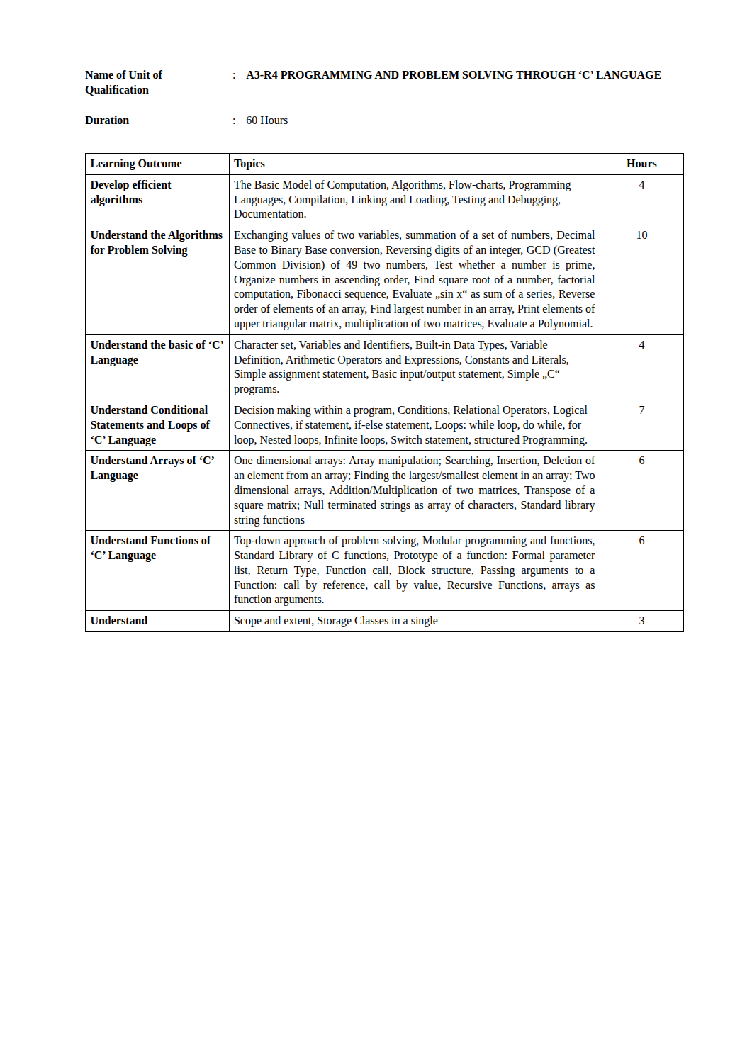Name of Unit of
Qualification
:
A3-R4 PROGRAMMING AND PROBLEM SOLVING THROUGH ‘C’ LANGUAGE
Duration
:
60 Hours
| Learning Outcome | Topics | Hours |
| --- | --- | --- |
| Develop efficient algorithms | The Basic Model of Computation, Algorithms, Flow-charts, Programming Languages, Compilation, Linking and Loading, Testing and Debugging, Documentation. | 4 |
| Understand the Algorithms for Problem Solving | Exchanging values of two variables, summation of a set of numbers, Decimal Base to Binary Base conversion, Reversing digits of an integer, GCD (Greatest Common Division) of 49 two numbers, Test whether a number is prime, Organize numbers in ascending order, Find square root of a number, factorial computation, Fibonacci sequence, Evaluate „sin x“ as sum of a series, Reverse order of elements of an array, Find largest number in an array, Print elements of upper triangular matrix, multiplication of two matrices, Evaluate a Polynomial. | 10 |
| Understand the basic of ‘C’ Language | Character set, Variables and Identifiers, Built-in Data Types, Variable Definition, Arithmetic Operators and Expressions, Constants and Literals, Simple assignment statement, Basic input/output statement, Simple „C“ programs. | 4 |
| Understand Conditional Statements and Loops of ‘C’ Language | Decision making within a program, Conditions, Relational Operators, Logical Connectives, if statement, if-else statement, Loops: while loop, do while, for loop, Nested loops, Infinite loops, Switch statement, structured Programming. | 7 |
| Understand Arrays of ‘C’ Language | One dimensional arrays: Array manipulation; Searching, Insertion, Deletion of an element from an array; Finding the largest/smallest element in an array; Two dimensional arrays, Addition/Multiplication of two matrices, Transpose of a square matrix; Null terminated strings as array of characters, Standard library string functions | 6 |
| Understand Functions of ‘C’ Language | Top-down approach of problem solving, Modular programming and functions, Standard Library of C functions, Prototype of a function: Formal parameter list, Return Type, Function call, Block structure, Passing arguments to a Function: call by reference, call by value, Recursive Functions, arrays as function arguments. | 6 |
| Understand | Scope and extent, Storage Classes in a single | 3 |